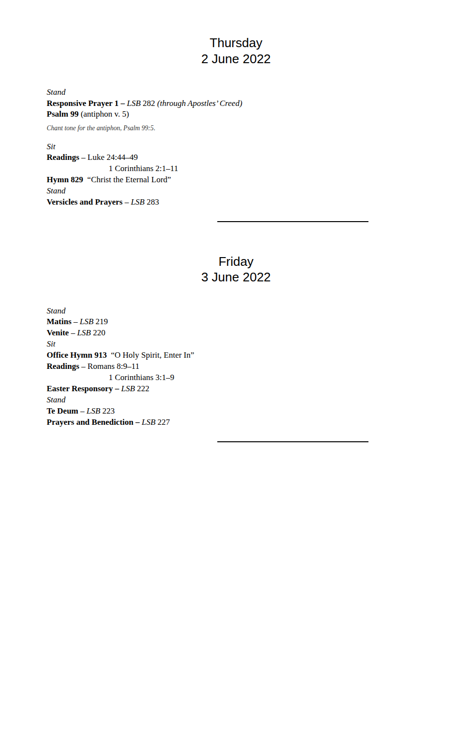Thursday
2 June 2022
Stand
Responsive Prayer 1 – LSB 282 (through Apostles’ Creed)
Psalm 99 (antiphon v. 5)
Chant tone for the antiphon, Psalm 99:5.
Sit
Readings – Luke 24:44–49 1 Corinthians 2:1–11
Hymn 829 “Christ the Eternal Lord”
Stand
Versicles and Prayers – LSB 283
Friday
3 June 2022
Stand
Matins – LSB 219
Venite – LSB 220
Sit
Office Hymn 913 “O Holy Spirit, Enter In”
Readings – Romans 8:9–11 1 Corinthians 3:1–9
Easter Responsory – LSB 222
Stand
Te Deum – LSB 223
Prayers and Benediction – LSB 227